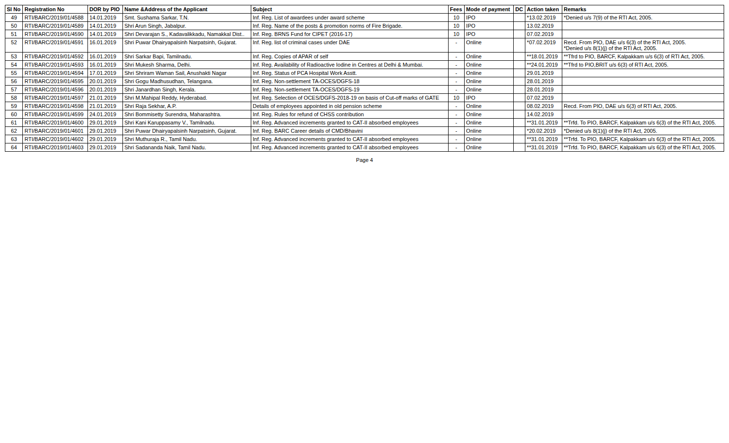| Sl No | Registration No | DOR by PIO | Name &Address of the Applicant | Subject | Fees | Mode of payment | DC | Action taken | Remarks |
| --- | --- | --- | --- | --- | --- | --- | --- | --- | --- |
| 49 | RTI/BARC/2019/01/4588 | 14.01.2019 | Smt. Sushama Sarkar, T.N. | Inf. Reg. List of awardees under award scheme | 10 | IPO | | *13.02.2019 | *Denied u/s 7(9) of the RTI Act, 2005. |
| 50 | RTI/BARC/2019/01/4589 | 14.01.2019 | Shri Arun Singh, Jabalpur. | Inf. Reg. Name of the posts & promotion norms of Fire Brigade. | 10 | IPO | | 13.02.2019 | |
| 51 | RTI/BARC/2019/01/4590 | 14.01.2019 | Shri Devarajan S., Kadavalikkadu, Namakkal Dist.. | Inf. Reg. BRNS Fund for CIPET (2016-17) | 10 | IPO | | 07.02.2019 | |
| 52 | RTI/BARC/2019/01/4591 | 16.01.2019 | Shri Puwar Dhairyapalsinh Narpatsinh, Gujarat. | Inf. Reg. list of criminal cases under DAE | - | Online | | *07.02.2019 | Recd. From PIO, DAE u/s 6(3) of the RTI Act, 2005. *Denied u/s 8(1)(j) of the RTI Act, 2005. |
| 53 | RTI/BARC/2019/01/4592 | 16.01.2019 | Shri Sarkar Bapi, Tamilnadu. | Inf. Reg. Copies of APAR of self | - | Online | | **18.01.2019 | **Tfrd to PIO, BARCF, Kalpakkam u/s 6(3) of RTI Act, 2005. |
| 54 | RTI/BARC/2019/01/4593 | 16.01.2019 | Shri Mukesh Sharma, Delhi. | Inf. Reg. Availability of Radioactive Iodine in Centres at Delhi & Mumbai. | - | Online | | **24.01.2019 | **Tfrd to PIO,BRIT u/s 6(3) of RTI Act, 2005. |
| 55 | RTI/BARC/2019/01/4594 | 17.01.2019 | Shri Shriram Waman Sail, Anushakti Nagar | Inf. Reg. Status of PCA Hospital Work Asstt. | - | Online | | 29.01.2019 | |
| 56 | RTI/BARC/2019/01/4595 | 20.01.2019 | Shri Gogu Madhusudhan, Telangana. | Inf. Reg. Non-settlement TA-OCES/DGFS-18 | - | Online | | 28.01.2019 | |
| 57 | RTI/BARC/2019/01/4596 | 20.01.2019 | Shri Janardhan Singh, Kerala. | Inf. Reg. Non-settlement TA-OCES/DGFS-19 | - | Online | | 28.01.2019 | |
| 58 | RTI/BARC/2019/01/4597 | 21.01.2019 | Shri M.Mahipal Reddy, Hyderabad. | Inf. Reg. Selection of OCES/DGFS-2018-19 on basis of Cut-off marks of GATE | 10 | IPO | | 07.02.2019 | |
| 59 | RTI/BARC/2019/01/4598 | 21.01.2019 | Shri Raja Sekhar, A.P. | Details of employees appointed in old pension scheme | - | Online | | 08.02.2019 | Recd. From PIO, DAE u/s 6(3) of RTI Act, 2005. |
| 60 | RTI/BARC/2019/01/4599 | 24.01.2019 | Shri Bommisetty Surendra, Maharashtra. | Inf. Reg. Rules for refund of CHSS contribution | - | Online | | 14.02.2019 | |
| 61 | RTI/BARC/2019/01/4600 | 29.01.2019 | Shri Kani Karuppasamy V., Tamilnadu. | Inf. Reg. Advanced increments granted to CAT-II absorbed employees | - | Online | | **31.01.2019 | **Trfd. To PIO, BARCF, Kalpakkam u/s 6(3) of the RTI Act, 2005. |
| 62 | RTI/BARC/2019/01/4601 | 29.01.2019 | Shri Puwar Dhairyapalsinh Narpatsinh, Gujarat. | Inf. Reg. BARC Career details of CMD/Bhavini | - | Online | | *20.02.2019 | *Denied u/s 8(1)(j) of the RTI Act, 2005. |
| 63 | RTI/BARC/2019/01/4602 | 29.01.2019 | Shri Muthuraja R., Tamil Nadu. | Inf. Reg. Advanced increments granted to CAT-II absorbed employees | - | Online | | **31.01.2019 | **Trfd. To PIO, BARCF, Kalpakkam u/s 6(3) of the RTI Act, 2005. |
| 64 | RTI/BARC/2019/01/4603 | 29.01.2019 | Shri Sadananda Naik, Tamil Nadu. | Inf. Reg. Advanced increments granted to CAT-II absorbed employees | - | Online | | **31.01.2019 | **Trfd. To PIO, BARCF, Kalpakkam u/s 6(3) of the RTI Act, 2005. |
Page 4